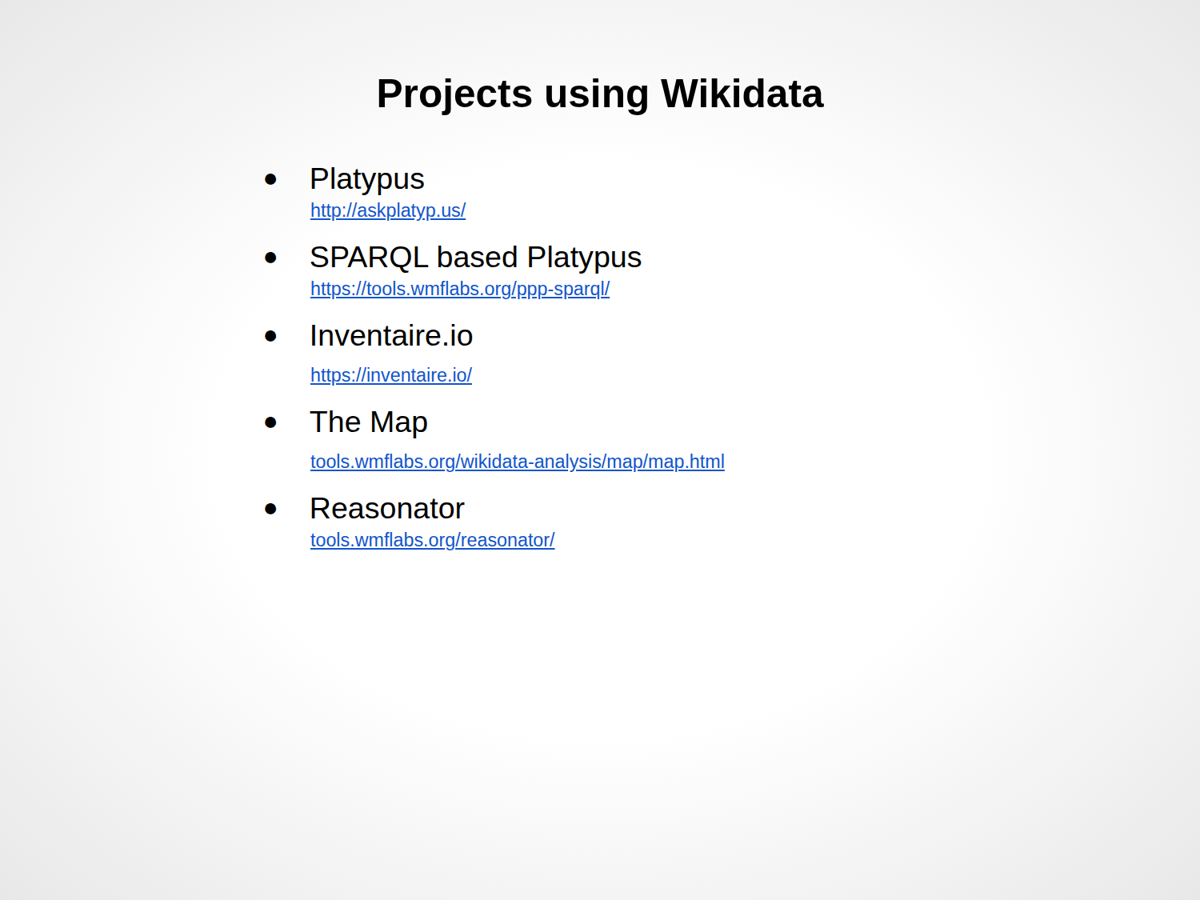Projects using Wikidata
Platypus http://askplatyp.us/
SPARQL based Platypus https://tools.wmflabs.org/ppp-sparql/
Inventaire.io https://inventaire.io/
The Map tools.wmflabs.org/wikidata-analysis/map/map.html
Reasonator tools.wmflabs.org/reasonator/